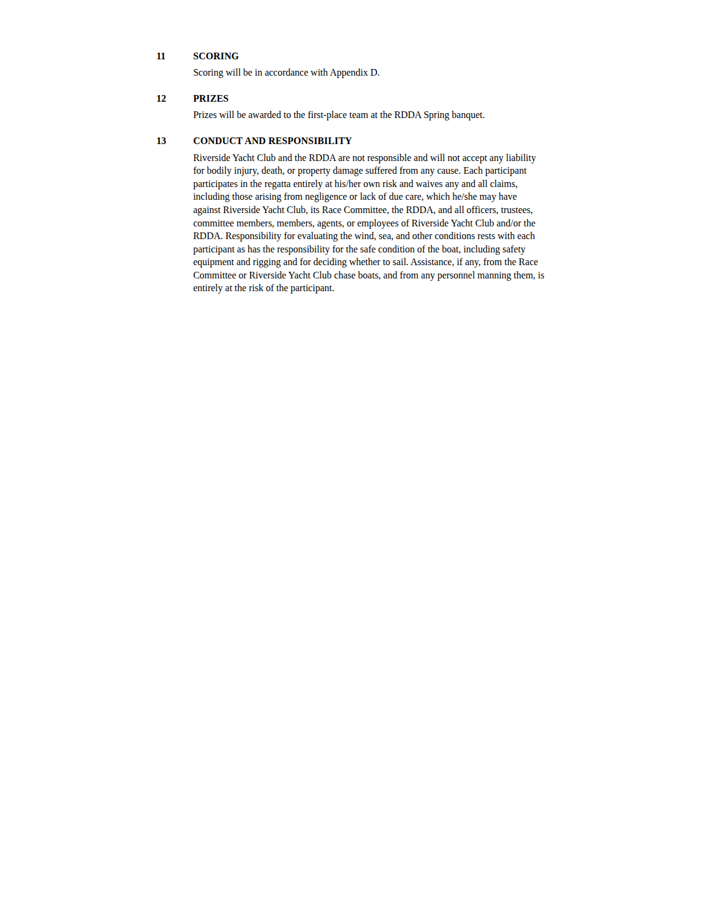11
Scoring
Scoring will be in accordance with Appendix D.
12
Prizes
Prizes will be awarded to the first-place team at the RDDA Spring banquet.
13
Conduct and Responsibility
Riverside Yacht Club and the RDDA are not responsible and will not accept any liability for bodily injury, death, or property damage suffered from any cause. Each participant participates in the regatta entirely at his/her own risk and waives any and all claims, including those arising from negligence or lack of due care, which he/she may have against Riverside Yacht Club, its Race Committee, the RDDA, and all officers, trustees, committee members, members, agents, or employees of Riverside Yacht Club and/or the RDDA. Responsibility for evaluating the wind, sea, and other conditions rests with each participant as has the responsibility for the safe condition of the boat, including safety equipment and rigging and for deciding whether to sail. Assistance, if any, from the Race Committee or Riverside Yacht Club chase boats, and from any personnel manning them, is entirely at the risk of the participant.